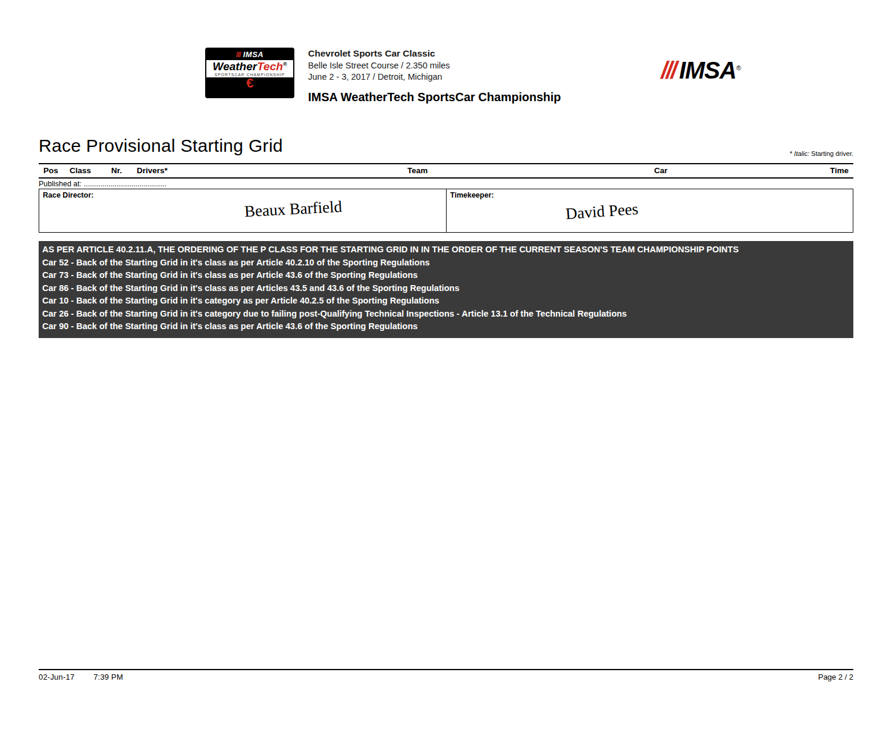/// IMSA
WeatherTech®
SPORTSCAR CHAMPIONSHIP
€
Chevrolet Sports Car Classic
Belle Isle Street Course / 2.350 miles
June 2 - 3, 2017 / Detroit, Michigan
IMSA WeatherTech SportsCar Championship
///IMSA®
Race Provisional Starting Grid
* Italic: Starting driver.
Pos Class Nr. Drivers* Team Car Time
Published at: ........................................
Race Director:
Beaux Barfield
Timekeeper:
David Pees
AS PER ARTICLE 40.2.11.A, THE ORDERING OF THE P CLASS FOR THE STARTING GRID IN IN THE ORDER OF THE CURRENT SEASON'S TEAM CHAMPIONSHIP POINTS
Car 52 - Back of the Starting Grid in it's class as per Article 40.2.10 of the Sporting Regulations
Car 73 - Back of the Starting Grid in it's class as per Article 43.6 of the Sporting Regulations
Car 86 - Back of the Starting Grid in it's class as per Articles 43.5 and 43.6 of the Sporting Regulations
Car 10 - Back of the Starting Grid in it's category as per Article 40.2.5 of the Sporting Regulations
Car 26 - Back of the Starting Grid in it's category due to failing post-Qualifying Technical Inspections - Article 13.1 of the Technical Regulations
Car 90 - Back of the Starting Grid in it's class as per Article 43.6 of the Sporting Regulations
02-Jun-17 7:39 PM
Page 2 / 2